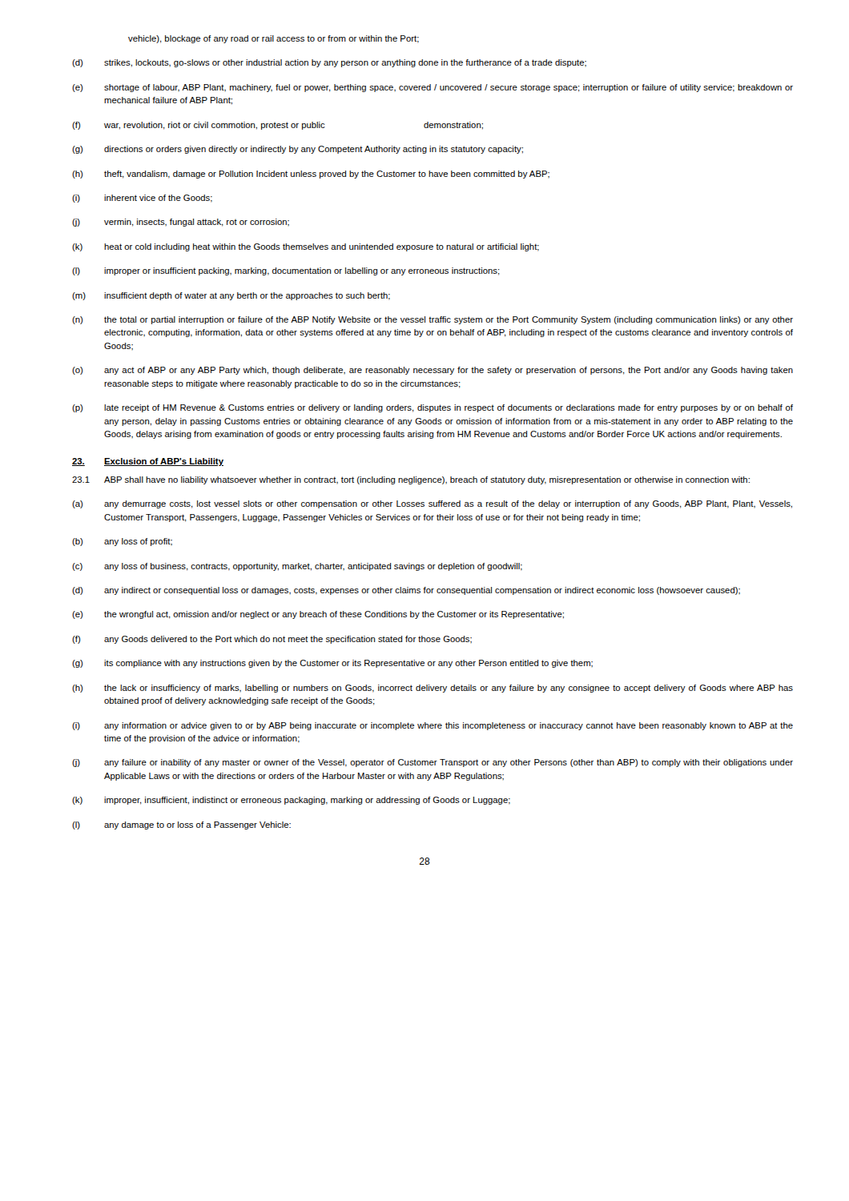vehicle), blockage of any road or rail access to or from or within the Port;
(d)
strikes, lockouts, go-slows or other industrial action by any person or anything done in the furtherance of a trade dispute;
(e)
shortage of labour, ABP Plant, machinery, fuel or power, berthing space, covered / uncovered / secure storage space; interruption or failure of utility service; breakdown or mechanical failure of ABP Plant;
(f)
war, revolution, riot or civil commotion, protest or public demonstration;
(g)
directions or orders given directly or indirectly by any Competent Authority acting in its statutory capacity;
(h)
theft, vandalism, damage or Pollution Incident unless proved by the Customer to have been committed by ABP;
(i)
inherent vice of the Goods;
(j)
vermin, insects, fungal attack, rot or corrosion;
(k)
heat or cold including heat within the Goods themselves and unintended exposure to natural or artificial light;
(l)
improper or insufficient packing, marking, documentation or labelling or any erroneous instructions;
(m)
insufficient depth of water at any berth or the approaches to such berth;
(n)
the total or partial interruption or failure of the ABP Notify Website or the vessel traffic system or the Port Community System (including communication links) or any other electronic, computing, information, data or other systems offered at any time by or on behalf of ABP, including in respect of the customs clearance and inventory controls of Goods;
(o)
any act of ABP or any ABP Party which, though deliberate, are reasonably necessary for the safety or preservation of persons, the Port and/or any Goods having taken reasonable steps to mitigate where reasonably practicable to do so in the circumstances;
(p)
late receipt of HM Revenue & Customs entries or delivery or landing orders, disputes in respect of documents or declarations made for entry purposes by or on behalf of any person, delay in passing Customs entries or obtaining clearance of any Goods or omission of information from or a mis-statement in any order to ABP relating to the Goods, delays arising from examination of goods or entry processing faults arising from HM Revenue and Customs and/or Border Force UK actions and/or requirements.
23.
Exclusion of ABP's Liability
23.1
ABP shall have no liability whatsoever whether in contract, tort (including negligence), breach of statutory duty, misrepresentation or otherwise in connection with:
(a)
any demurrage costs, lost vessel slots or other compensation or other Losses suffered as a result of the delay or interruption of any Goods, ABP Plant, Plant, Vessels, Customer Transport, Passengers, Luggage, Passenger Vehicles or Services or for their loss of use or for their not being ready in time;
(b)
any loss of profit;
(c)
any loss of business, contracts, opportunity, market, charter, anticipated savings or depletion of goodwill;
(d)
any indirect or consequential loss or damages, costs, expenses or other claims for consequential compensation or indirect economic loss (howsoever caused);
(e)
the wrongful act, omission and/or neglect or any breach of these Conditions by the Customer or its Representative;
(f)
any Goods delivered to the Port which do not meet the specification stated for those Goods;
(g)
its compliance with any instructions given by the Customer or its Representative or any other Person entitled to give them;
(h)
the lack or insufficiency of marks, labelling or numbers on Goods, incorrect delivery details or any failure by any consignee to accept delivery of Goods where ABP has obtained proof of delivery acknowledging safe receipt of the Goods;
(i)
any information or advice given to or by ABP being inaccurate or incomplete where this incompleteness or inaccuracy cannot have been reasonably known to ABP at the time of the provision of the advice or information;
(j)
any failure or inability of any master or owner of the Vessel, operator of Customer Transport or any other Persons (other than ABP) to comply with their obligations under Applicable Laws or with the directions or orders of the Harbour Master or with any ABP Regulations;
(k)
improper, insufficient, indistinct or erroneous packaging, marking or addressing of Goods or Luggage;
(l)
any damage to or loss of a Passenger Vehicle:
28